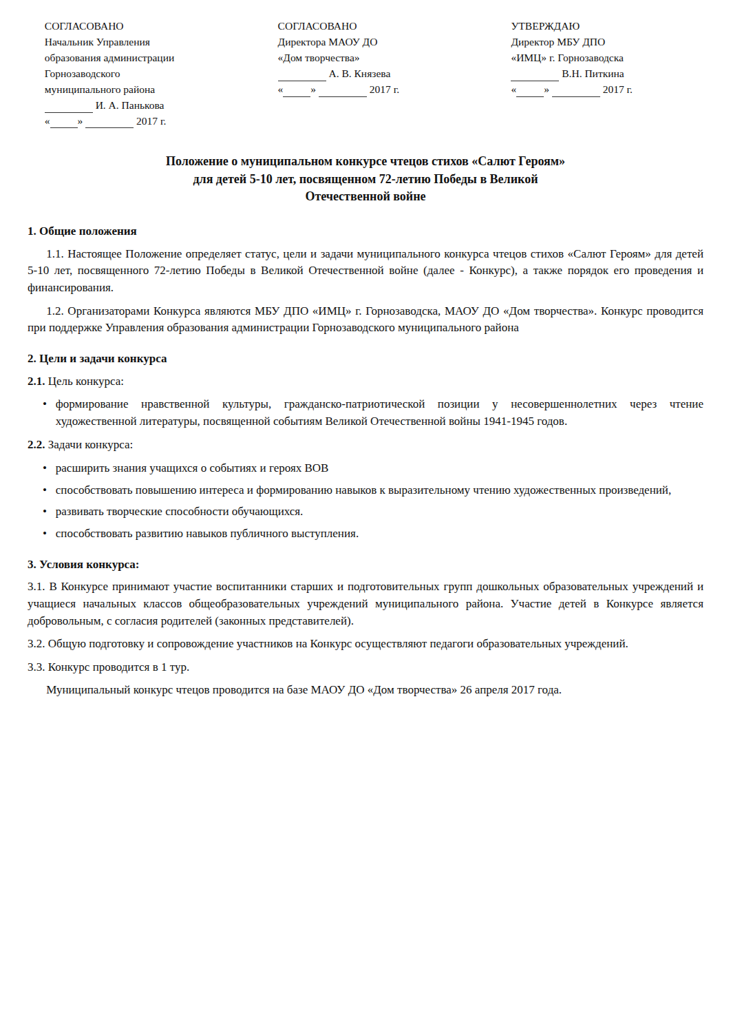СОГЛАСОВАНО
Начальник Управления
образования администрации
Горнозаводского
муниципального района
И. А. Панькова
« » 2017 г.
СОГЛАСОВАНО
Директора МАОУ ДО
«Дом творчества»
А. В. Князева
« » 2017 г.
УТВЕРЖДАЮ
Директор МБУ ДПО
«ИМЦ» г. Горнозаводска
В.Н. Питкина
« » 2017 г.
Положение о муниципальном конкурсе чтецов стихов «Салют Героям»
для детей 5-10 лет, посвященном 72-летию Победы в Великой
Отечественной войне
1. Общие положения
1.1. Настоящее Положение определяет статус, цели и задачи муниципального конкурса чтецов стихов «Салют Героям» для детей 5-10 лет, посвященного 72-летию Победы в Великой Отечественной войне (далее - Конкурс), а также порядок его проведения и финансирования.
1.2. Организаторами Конкурса являются МБУ ДПО «ИМЦ» г. Горнозаводска, МАОУ ДО «Дом творчества». Конкурс проводится при поддержке Управления образования администрации Горнозаводского муниципального района
2. Цели и задачи конкурса
2.1. Цель конкурса:
формирование нравственной культуры, гражданско-патриотической позиции у несовершеннолетних через чтение художественной литературы, посвященной событиям Великой Отечественной войны 1941-1945 годов.
2.2. Задачи конкурса:
расширить знания учащихся о событиях и героях ВОВ
способствовать повышению интереса и формированию навыков к выразительному чтению художественных произведений,
развивать творческие способности обучающихся.
способствовать развитию навыков публичного выступления.
3. Условия конкурса:
3.1. В Конкурсе принимают участие воспитанники старших и подготовительных групп дошкольных образовательных учреждений и учащиеся начальных классов общеобразовательных учреждений муниципального района. Участие детей в Конкурсе является добровольным, с согласия родителей (законных представителей).
3.2. Общую подготовку и сопровождение участников на Конкурс осуществляют педагоги образовательных учреждений.
3.3. Конкурс проводится в 1 тур.
Муниципальный конкурс чтецов проводится на базе МАОУ ДО «Дом творчества» 26 апреля 2017 года.